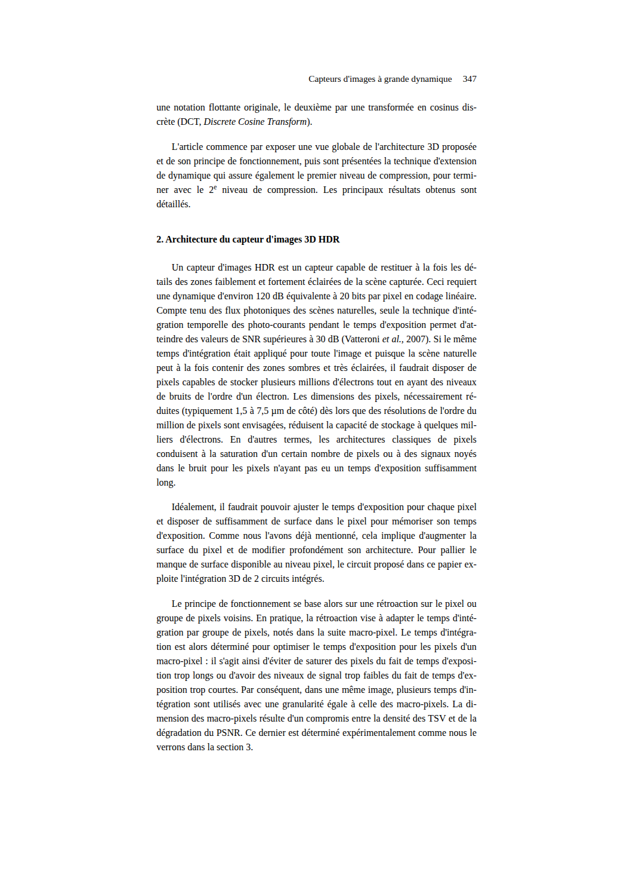Capteurs d'images à grande dynamique 347
une notation flottante originale, le deuxième par une transformée en cosinus discrète (DCT, Discrete Cosine Transform).
L'article commence par exposer une vue globale de l'architecture 3D proposée et de son principe de fonctionnement, puis sont présentées la technique d'extension de dynamique qui assure également le premier niveau de compression, pour terminer avec le 2e niveau de compression. Les principaux résultats obtenus sont détaillés.
2. Architecture du capteur d'images 3D HDR
Un capteur d'images HDR est un capteur capable de restituer à la fois les détails des zones faiblement et fortement éclairées de la scène capturée. Ceci requiert une dynamique d'environ 120 dB équivalente à 20 bits par pixel en codage linéaire. Compte tenu des flux photoniques des scènes naturelles, seule la technique d'intégration temporelle des photo-courants pendant le temps d'exposition permet d'atteindre des valeurs de SNR supérieures à 30 dB (Vatteroni et al., 2007). Si le même temps d'intégration était appliqué pour toute l'image et puisque la scène naturelle peut à la fois contenir des zones sombres et très éclairées, il faudrait disposer de pixels capables de stocker plusieurs millions d'électrons tout en ayant des niveaux de bruits de l'ordre d'un électron. Les dimensions des pixels, nécessairement réduites (typiquement 1,5 à 7,5 µm de côté) dès lors que des résolutions de l'ordre du million de pixels sont envisagées, réduisent la capacité de stockage à quelques milliers d'électrons. En d'autres termes, les architectures classiques de pixels conduisent à la saturation d'un certain nombre de pixels ou à des signaux noyés dans le bruit pour les pixels n'ayant pas eu un temps d'exposition suffisamment long.
Idéalement, il faudrait pouvoir ajuster le temps d'exposition pour chaque pixel et disposer de suffisamment de surface dans le pixel pour mémoriser son temps d'exposition. Comme nous l'avons déjà mentionné, cela implique d'augmenter la surface du pixel et de modifier profondément son architecture. Pour pallier le manque de surface disponible au niveau pixel, le circuit proposé dans ce papier exploite l'intégration 3D de 2 circuits intégrés.
Le principe de fonctionnement se base alors sur une rétroaction sur le pixel ou groupe de pixels voisins. En pratique, la rétroaction vise à adapter le temps d'intégration par groupe de pixels, notés dans la suite macro-pixel. Le temps d'intégration est alors déterminé pour optimiser le temps d'exposition pour les pixels d'un macro-pixel : il s'agit ainsi d'éviter de saturer des pixels du fait de temps d'exposition trop longs ou d'avoir des niveaux de signal trop faibles du fait de temps d'exposition trop courtes. Par conséquent, dans une même image, plusieurs temps d'intégration sont utilisés avec une granularité égale à celle des macro-pixels. La dimension des macro-pixels résulte d'un compromis entre la densité des TSV et de la dégradation du PSNR. Ce dernier est déterminé expérimentalement comme nous le verrons dans la section 3.